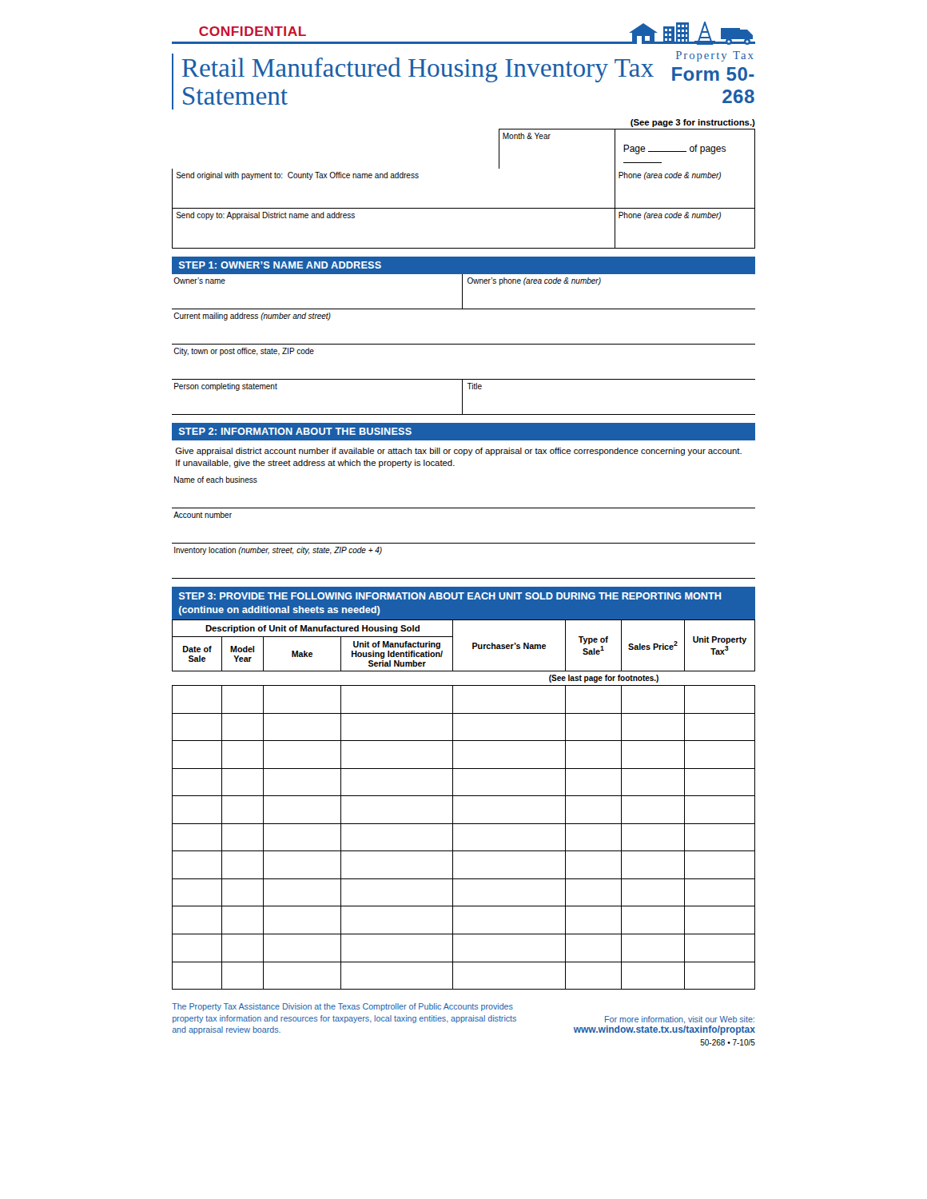CONFIDENTIAL
Retail Manufactured Housing Inventory Tax Statement
Property Tax
Form 50-268
(See page 3 for instructions.)
| | Month & Year | Page of pages |
| Send original with payment to: County Tax Office name and address | Phone (area code & number) |
| Send copy to: Appraisal District name and address | Phone (area code & number) |
STEP 1: OWNER’S NAME AND ADDRESS
Owner’s name
Owner’s phone (area code & number)
Current mailing address (number and street)
City, town or post office, state, ZIP code
Person completing statement
Title
STEP 2: INFORMATION ABOUT THE BUSINESS
Give appraisal district account number if available or attach tax bill or copy of appraisal or tax office correspondence concerning your account.
If unavailable, give the street address at which the property is located.
Name of each business
Account number
Inventory location (number, street, city, state, ZIP code + 4)
STEP 3: PROVIDE THE FOLLOWING INFORMATION ABOUT EACH UNIT SOLD DURING THE REPORTING MONTH
(continue on additional sheets as needed)
| Description of Unit of Manufactured Housing Sold | Purchaser’s Name | Type of Sale 1 | Sales Price 2 | Unit Property Tax 3 |
| --- | --- | --- | --- | --- |
| Date of Sale | Model Year | Make | Unit of Manufacturing Housing Identification/ Serial Number |
| | (See last page for footnotes.) |
The Property Tax Assistance Division at the Texas Comptroller of Public Accounts provides property tax information and resources for taxpayers, local taxing entities, appraisal districts and appraisal review boards.
For more information, visit our Web site:
www.window.state.tx.us/taxinfo/proptax
50-268 • 7-10/5